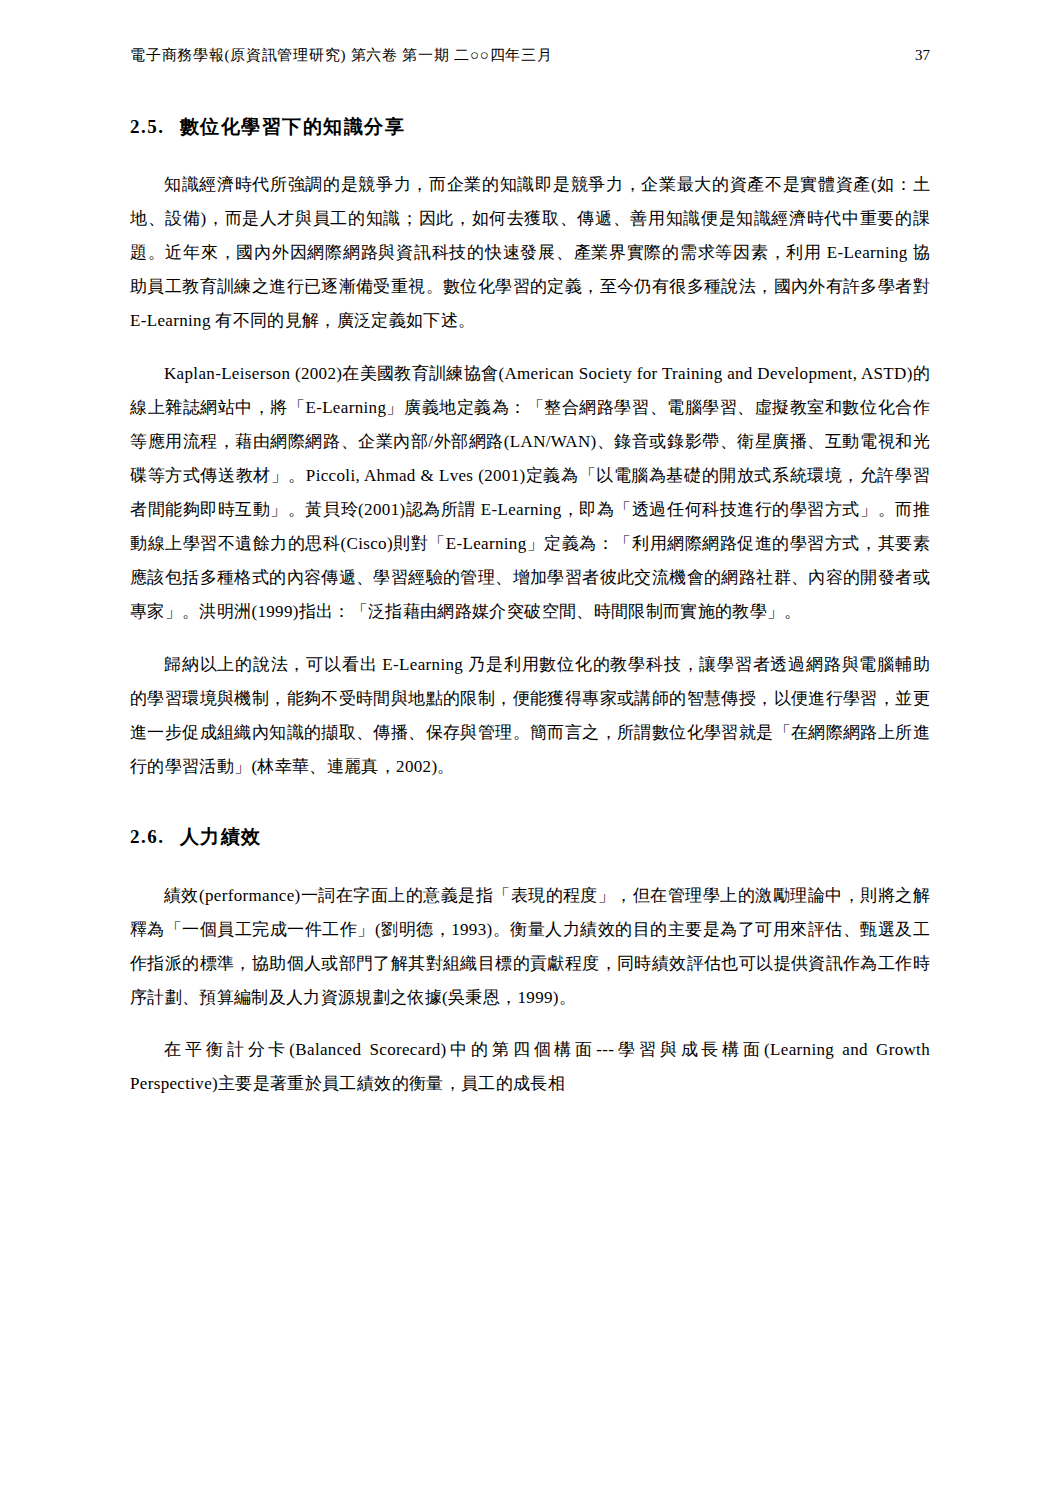電子商務學報(原資訊管理研究) 第六卷 第一期 二○○四年三月 37
2.5. 數位化學習下的知識分享
知識經濟時代所強調的是競爭力，而企業的知識即是競爭力，企業最大的資產不是實體資產(如：土地、設備)，而是人才與員工的知識；因此，如何去獲取、傳遞、善用知識便是知識經濟時代中重要的課題。近年來，國內外因網際網路與資訊科技的快速發展、產業界實際的需求等因素，利用 E-Learning 協助員工教育訓練之進行已逐漸備受重視。數位化學習的定義，至今仍有很多種說法，國內外有許多學者對 E-Learning 有不同的見解，廣泛定義如下述。
Kaplan-Leiserson (2002)在美國教育訓練協會(American Society for Training and Development, ASTD)的線上雜誌網站中，將「E-Learning」廣義地定義為：「整合網路學習、電腦學習、虛擬教室和數位化合作等應用流程，藉由網際網路、企業內部/外部網路(LAN/WAN)、錄音或錄影帶、衛星廣播、互動電視和光碟等方式傳送教材」。Piccoli, Ahmad & Lves (2001)定義為「以電腦為基礎的開放式系統環境，允許學習者間能夠即時互動」。黃貝玲(2001)認為所謂 E-Learning，即為「透過任何科技進行的學習方式」。而推動線上學習不遺餘力的思科(Cisco)則對「E-Learning」定義為：「利用網際網路促進的學習方式，其要素應該包括多種格式的內容傳遞、學習經驗的管理、增加學習者彼此交流機會的網路社群、內容的開發者或專家」。洪明洲(1999)指出：「泛指藉由網路媒介突破空間、時間限制而實施的教學」。
歸納以上的說法，可以看出 E-Learning 乃是利用數位化的教學科技，讓學習者透過網路與電腦輔助的學習環境與機制，能夠不受時間與地點的限制，便能獲得專家或講師的智慧傳授，以便進行學習，並更進一步促成組織內知識的擷取、傳播、保存與管理。簡而言之，所謂數位化學習就是「在網際網路上所進行的學習活動」(林幸華、連麗真，2002)。
2.6. 人力績效
績效(performance)一詞在字面上的意義是指「表現的程度」，但在管理學上的激勵理論中，則將之解釋為「一個員工完成一件工作」(劉明德，1993)。衡量人力績效的目的主要是為了可用來評估、甄選及工作指派的標準，協助個人或部門了解其對組織目標的貢獻程度，同時績效評估也可以提供資訊作為工作時序計劃、預算編制及人力資源規劃之依據(吳秉恩，1999)。
在平衡計分卡(Balanced Scorecard)中的第四個構面---學習與成長構面(Learning and Growth Perspective)主要是著重於員工績效的衡量，員工的成長相